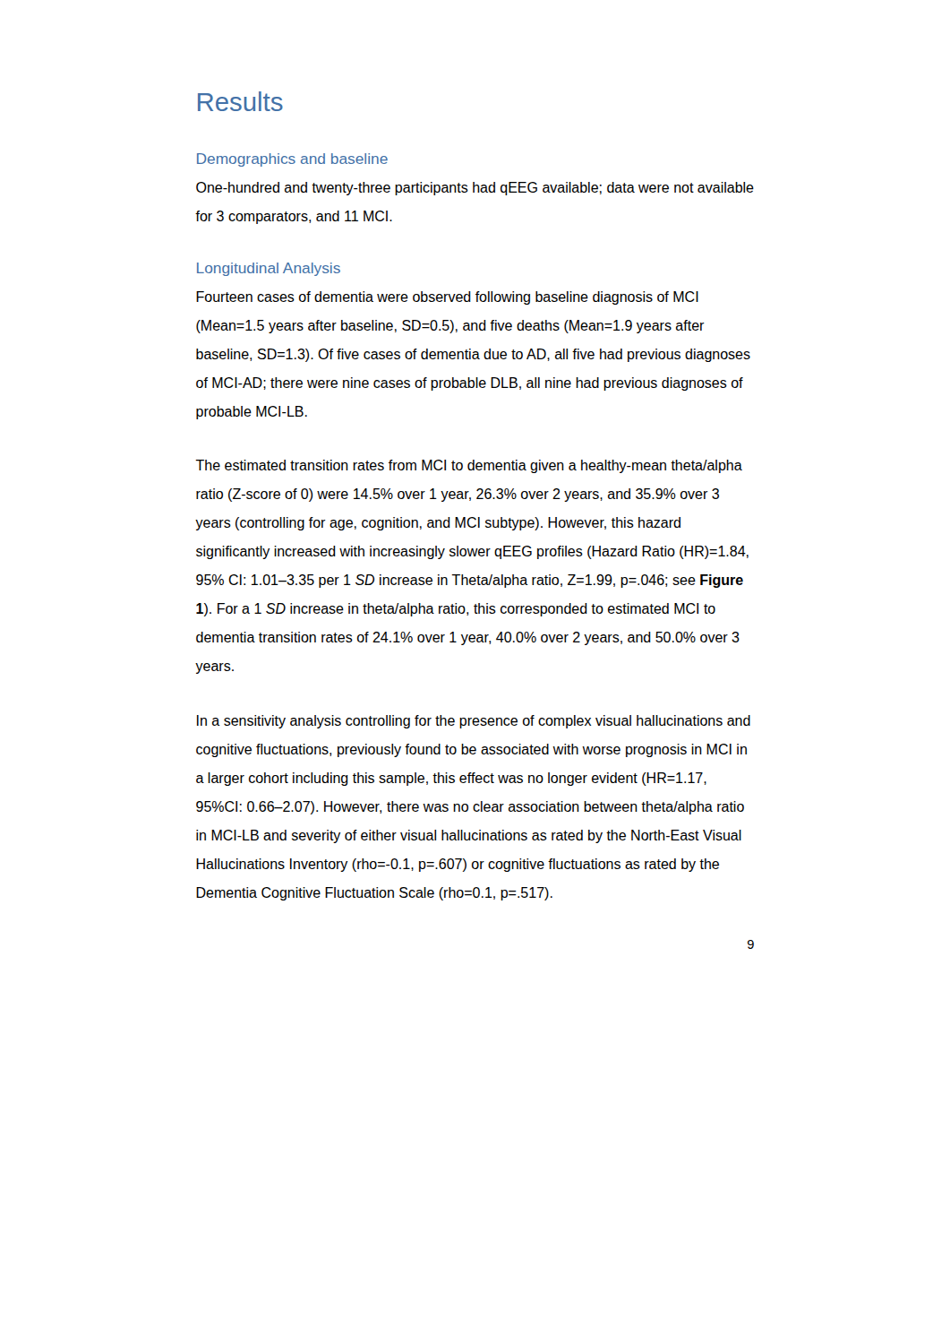Results
Demographics and baseline
One-hundred and twenty-three participants had qEEG available; data were not available for 3 comparators, and 11 MCI.
Longitudinal Analysis
Fourteen cases of dementia were observed following baseline diagnosis of MCI (Mean=1.5 years after baseline, SD=0.5), and five deaths (Mean=1.9 years after baseline, SD=1.3). Of five cases of dementia due to AD, all five had previous diagnoses of MCI-AD; there were nine cases of probable DLB, all nine had previous diagnoses of probable MCI-LB.
The estimated transition rates from MCI to dementia given a healthy-mean theta/alpha ratio (Z-score of 0) were 14.5% over 1 year, 26.3% over 2 years, and 35.9% over 3 years (controlling for age, cognition, and MCI subtype). However, this hazard significantly increased with increasingly slower qEEG profiles (Hazard Ratio (HR)=1.84, 95% CI: 1.01–3.35 per 1 SD increase in Theta/alpha ratio, Z=1.99, p=.046; see Figure 1). For a 1 SD increase in theta/alpha ratio, this corresponded to estimated MCI to dementia transition rates of 24.1% over 1 year, 40.0% over 2 years, and 50.0% over 3 years.
In a sensitivity analysis controlling for the presence of complex visual hallucinations and cognitive fluctuations, previously found to be associated with worse prognosis in MCI in a larger cohort including this sample, this effect was no longer evident (HR=1.17, 95%CI: 0.66–2.07). However, there was no clear association between theta/alpha ratio in MCI-LB and severity of either visual hallucinations as rated by the North-East Visual Hallucinations Inventory (rho=-0.1, p=.607) or cognitive fluctuations as rated by the Dementia Cognitive Fluctuation Scale (rho=0.1, p=.517).
9